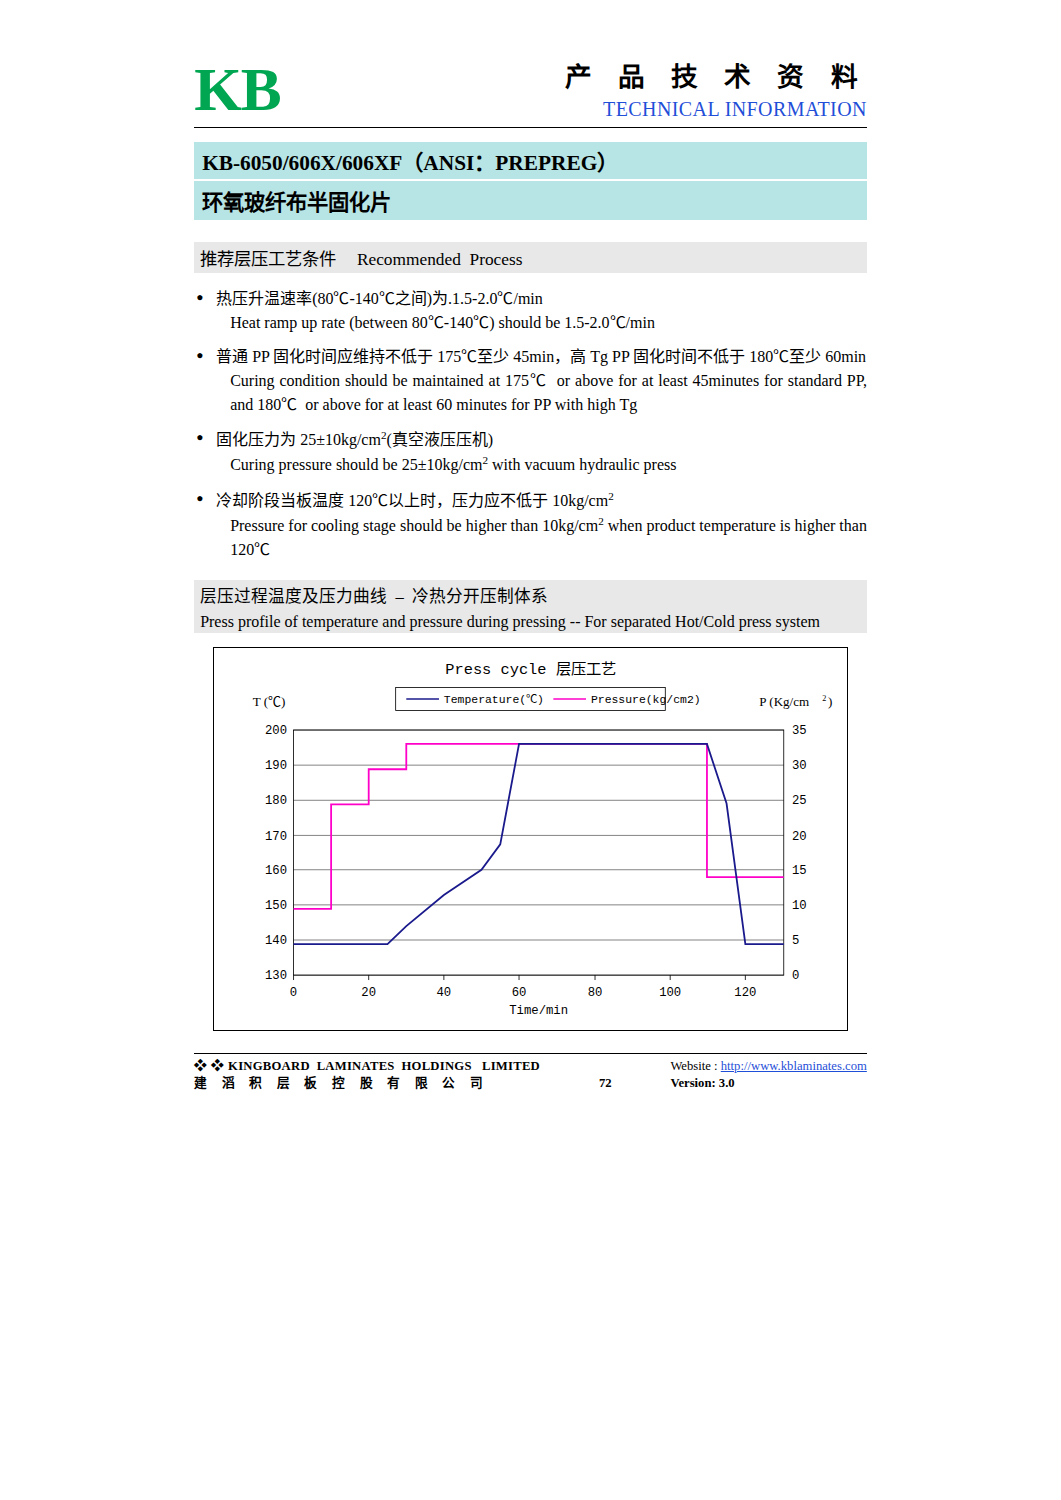KB
产 品 技 术 资 料
TECHNICAL INFORMATION
KB-6050/606X/606XF（ANSI：PREPREG）
环氧玻纤布半固化片
推荐层压工艺条件Recommended Process
热压升温速率(80℃-140℃之间)为.1.5-2.0℃/min Heat ramp up rate (between 80℃-140℃) should be 1.5-2.0℃/min
普通 PP 固化时间应维持不低于 175℃至少 45min，高 Tg PP 固化时间不低于 180℃至少 60min Curing condition should be maintained at 175℃ or above for at least 45minutes for standard PP, and 180℃ or above for at least 60 minutes for PP with high Tg
固化压力为 25±10kg/cm2(真空液压压机) Curing pressure should be 25±10kg/cm2 with vacuum hydraulic press
冷却阶段当板温度 120℃以上时，压力应不低于 10kg/cm2 Pressure for cooling stage should be higher than 10kg/cm2 when product temperature is higher than 120℃
层压过程温度及压力曲线 – 冷热分开压制体系
Press profile of temperature and pressure during pressing -- For separated Hot/Cold press system
Press cycle 层压工艺
T (℃) P (Kg/cm 2 ) Temperature(℃) Pressure(kg/cm2) 200 190 180 170 160 150 140 130 35 30 25 20 15 10 5 0 0 20 40 60 80 100 120 Time/min
❖ ❖KINGBOARD LAMINATES HOLDINGS LIMITED
建 滔 积 层 板 控 股 有 限 公 司
72
Website : http://www.kblaminates.com
Version: 3.0